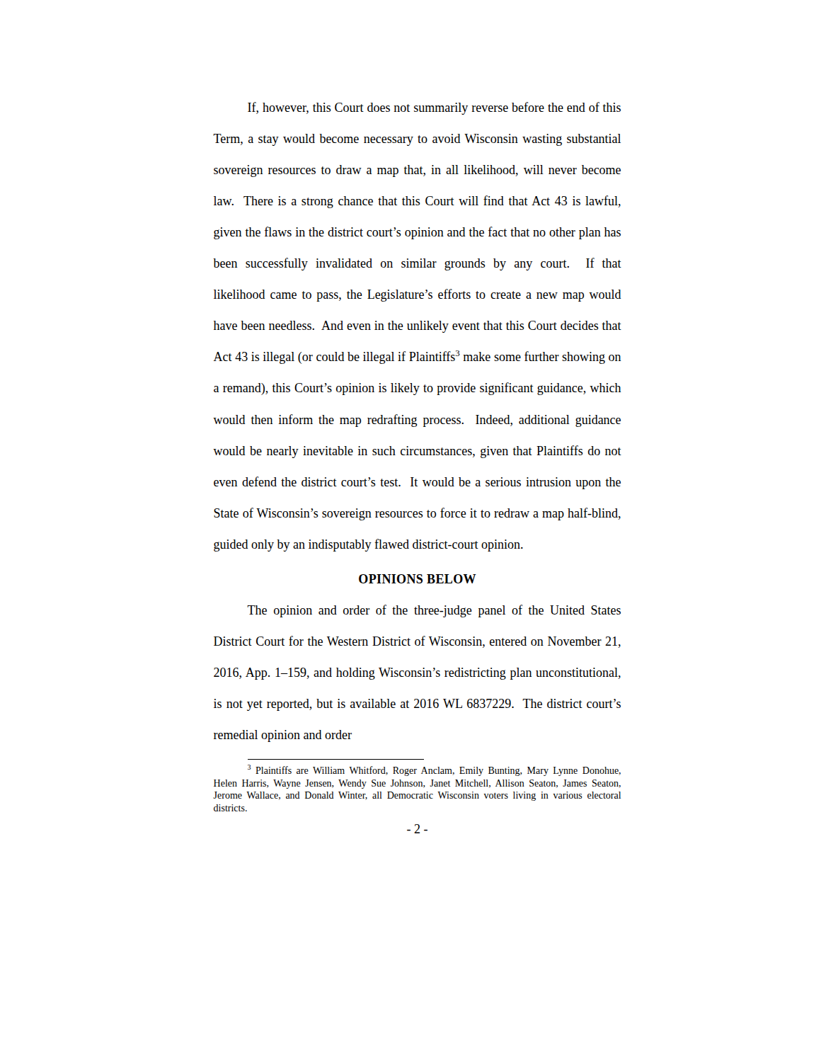If, however, this Court does not summarily reverse before the end of this Term, a stay would become necessary to avoid Wisconsin wasting substantial sovereign resources to draw a map that, in all likelihood, will never become law. There is a strong chance that this Court will find that Act 43 is lawful, given the flaws in the district court’s opinion and the fact that no other plan has been successfully invalidated on similar grounds by any court. If that likelihood came to pass, the Legislature’s efforts to create a new map would have been needless. And even in the unlikely event that this Court decides that Act 43 is illegal (or could be illegal if Plaintiffs3 make some further showing on a remand), this Court’s opinion is likely to provide significant guidance, which would then inform the map redrafting process. Indeed, additional guidance would be nearly inevitable in such circumstances, given that Plaintiffs do not even defend the district court’s test. It would be a serious intrusion upon the State of Wisconsin’s sovereign resources to force it to redraw a map half-blind, guided only by an indisputably flawed district-court opinion.
OPINIONS BELOW
The opinion and order of the three-judge panel of the United States District Court for the Western District of Wisconsin, entered on November 21, 2016, App. 1–159, and holding Wisconsin’s redistricting plan unconstitutional, is not yet reported, but is available at 2016 WL 6837229. The district court’s remedial opinion and order
3 Plaintiffs are William Whitford, Roger Anclam, Emily Bunting, Mary Lynne Donohue, Helen Harris, Wayne Jensen, Wendy Sue Johnson, Janet Mitchell, Allison Seaton, James Seaton, Jerome Wallace, and Donald Winter, all Democratic Wisconsin voters living in various electoral districts.
- 2 -